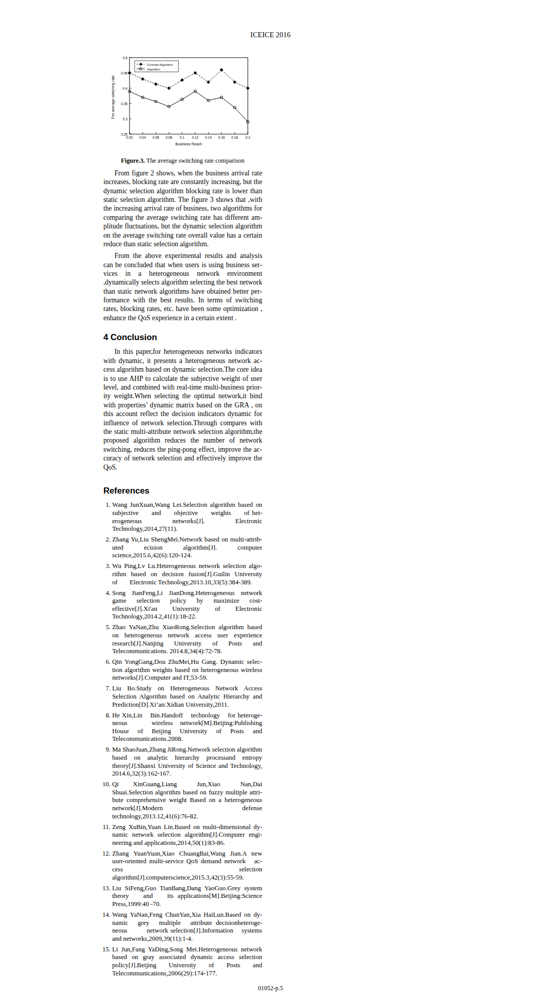ICEICE 2016
0.5 0.45 0.4 0.35 0.3 0.25 0.02 0.04 0.06 0.08 0.1 0.12 0.14 0.16 0.18 0.2 Business Reach The average switching rate Contrast Algorithm Algorithm
Figure.3. The average switching rate comparison
From figure 2 shows, when the business arrival rate increases, blocking rate are constantly increasing, but the dynamic selection algorithm blocking rate is lower than static selection algorithm. The figure 3 shows that ,with the increasing arrival rate of business, two algorithms for comparing the average switching rate has different amplitude fluctuations, but the dynamic selection algorithm on the average switching rate overall value has a certain reduce than static selection algorithm.
From the above experimental results and analysis can be concluded that when users is using business services in a heterogeneous network environment ,dynamically selects algorithm selecting the best network than static network algorithms have obtained better performance with the best results. In terms of switching rates, blocking rates, etc. have been some optimization , enhance the QoS experience in a certain extent .
4 Conclusion
In this paper,for heterogeneous networks indicators with dynamic, it presents a heterogeneous network access algorithm based on dynamic selection.The core idea is to use AHP to calculate the subjective weight of user level, and combined with real-time multi-business priority weight.When selecting the optimal network,it bind with properties’ dynamic matrix based on the GRA , on this account reflect the decision indicators dynamic for influence of network selection.Through compares with the static multi-attribute network selection algorithm,the proposed algorithm reduces the number of network switching, reduces the ping-pong effect, improve the accuracy of network selection and effectively improve the QoS.
References
Wang JunXuan,Wang Lei.Selection algorithm based on subjective and objective weights of heterogeneous networks[J]. Electronic Technology,2014,27(11).
Zhang Yu,Liu ShengMei.Network based on multi-attributed ecision algorithm[J]. computer science,2015.6,42(6):120-124.
Wu Ping,Lv Lu.Heterogeneous network selection algorithm based on decision fusion[J].Guilin University of Electronic Technology,2013.10,33(5):384-389.
Song JianFeng,Li JianDong.Heterogeneous network game selection policy by maximize cost-effective[J].Xi'an University of Electronic Technology,2014.2,41(1):18-22.
Zhao YaNan,Zhu XiaoRong.Selection algorithm based on heterogeneous network access user experience research[J].Nanjing University of Posts and Telecommunications. 2014.8,34(4):72-78.
Qin YongGang,Dou ZhuMei,Hu Gang. Dynamic selection algorithm weights based on heterogeneous wireless networks[J].Computer and IT,53-59.
Liu Bo.Study on Heterogeneous Network Access Selection Algorithm based on Analytic Hierarchy and Prediction[D].Xi’an:Xidian University,2011.
He Xin,Lin Bin.Handoff technology for heterogeneous wireless network[M].Beijing:Publishing House of Beijing University of Posts and Telecommunications.2008.
Ma ShaoJuan,Zhang JiRong.Network selection algorithm based on analytic hierarchy processand entropy theory[J].Shanxi University of Science and Technology, 2014.6,32(3):162-167.
Qi XinGuang,Liang Jun,Xiao Nan,Dai Shuai.Selection algorithm based on fuzzy multiple attribute comprehensive weight Based on a heterogeneous network[J].Modern defense technology,2013.12,41(6):76-82.
Zeng XuBin,Yuan Lin.Based on multi-dimensional dynamic network selection algorithm[J].Computer engineering and applications,2014,50(1):83-86.
Zhang YuanYuan,Xiao ChuangBai,Wang Jian.A new user-oriented multi-service QoS demand network access selection algorithm[J].computerscience,2015.3,42(3):55-59.
Liu SiFeng,Guo TianBang,Dang YaoGuo.Grey system theory and its applications[M].Beijing:Science Press,1999:40 -70.
Wang YaNan,Feng ChunYan,Xia HaiLun.Based on dynamic grey multiple attribute decisionheterogeneous network selection[J].Information systems and networks,2009,39(11):1-4.
Li Jun,Fang YaDing,Song Mei.Heterogeneous network based on gray associated dynamic access selection policy[J].Beijing University of Posts and Telecommunications,2006(29):174-177.
01052-p.5